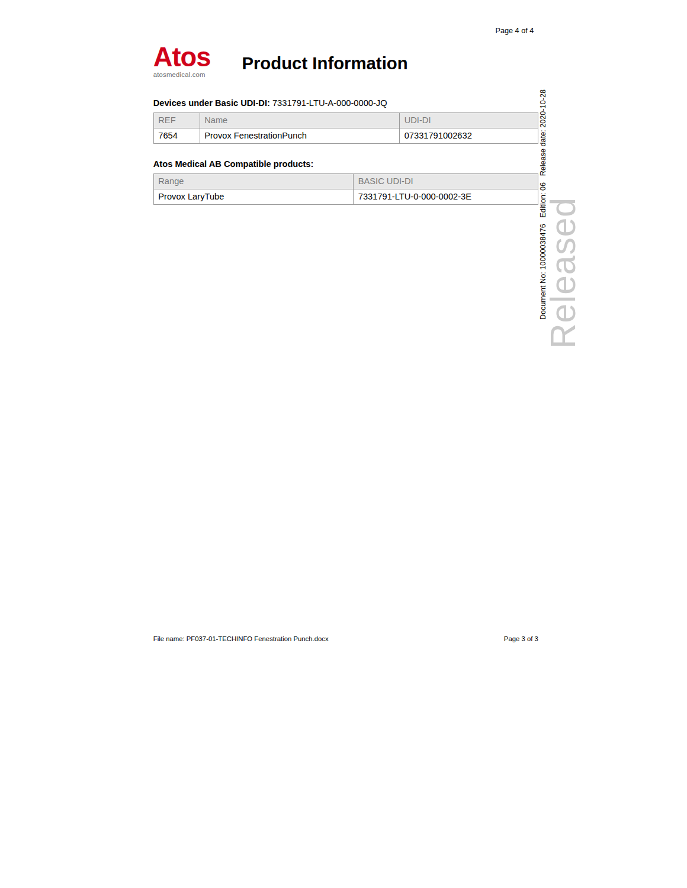Page 4 of 4
Atos atosmedical.com
Product Information
Devices under Basic UDI-DI: 7331791-LTU-A-000-0000-JQ
| REF | Name | UDI-DI |
| --- | --- | --- |
| 7654 | Provox FenestrationPunch | 07331791002632 |
Atos Medical AB Compatible products:
| Range | BASIC UDI-DI |
| --- | --- |
| Provox LaryTube | 7331791-LTU-0-000-0002-3E |
Document No: 10000038476 Edition: 06 Release date: 2020-10-28
Released
File name: PF037-01-TECHINFO Fenestration Punch.docx Page 3 of 3